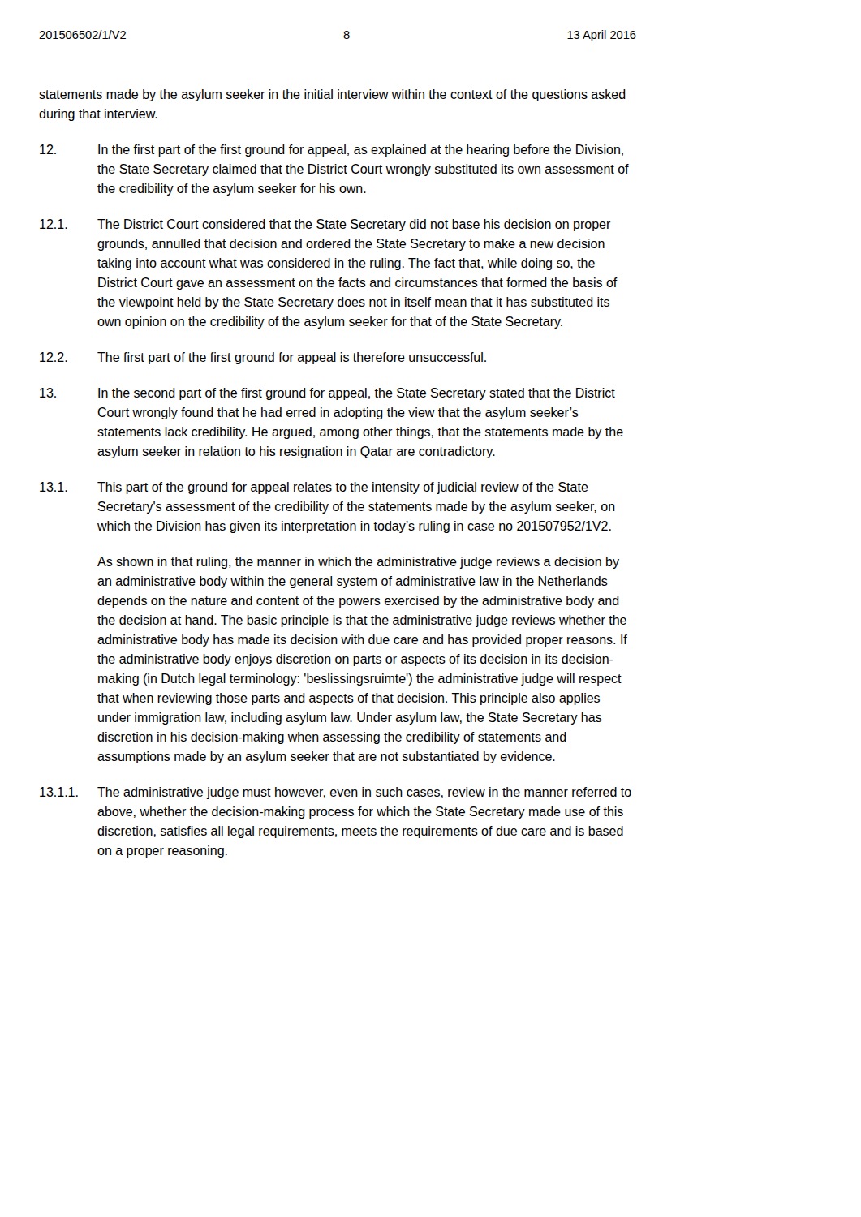201506502/1/V2 8 13 April 2016
statements made by the asylum seeker in the initial interview within the context of the questions asked during that interview.
12. In the first part of the first ground for appeal, as explained at the hearing before the Division, the State Secretary claimed that the District Court wrongly substituted its own assessment of the credibility of the asylum seeker for his own.
12.1. The District Court considered that the State Secretary did not base his decision on proper grounds, annulled that decision and ordered the State Secretary to make a new decision taking into account what was considered in the ruling. The fact that, while doing so, the District Court gave an assessment on the facts and circumstances that formed the basis of the viewpoint held by the State Secretary does not in itself mean that it has substituted its own opinion on the credibility of the asylum seeker for that of the State Secretary.
12.2. The first part of the first ground for appeal is therefore unsuccessful.
13. In the second part of the first ground for appeal, the State Secretary stated that the District Court wrongly found that he had erred in adopting the view that the asylum seeker’s statements lack credibility. He argued, among other things, that the statements made by the asylum seeker in relation to his resignation in Qatar are contradictory.
13.1. This part of the ground for appeal relates to the intensity of judicial review of the State Secretary's assessment of the credibility of the statements made by the asylum seeker, on which the Division has given its interpretation in today’s ruling in case no 201507952/1V2.
As shown in that ruling, the manner in which the administrative judge reviews a decision by an administrative body within the general system of administrative law in the Netherlands depends on the nature and content of the powers exercised by the administrative body and the decision at hand. The basic principle is that the administrative judge reviews whether the administrative body has made its decision with due care and has provided proper reasons. If the administrative body enjoys discretion on parts or aspects of its decision in its decision-making (in Dutch legal terminology: 'beslissingsruimte') the administrative judge will respect that when reviewing those parts and aspects of that decision. This principle also applies under immigration law, including asylum law. Under asylum law, the State Secretary has discretion in his decision-making when assessing the credibility of statements and assumptions made by an asylum seeker that are not substantiated by evidence.
13.1.1. The administrative judge must however, even in such cases, review in the manner referred to above, whether the decision-making process for which the State Secretary made use of this discretion, satisfies all legal requirements, meets the requirements of due care and is based on a proper reasoning.